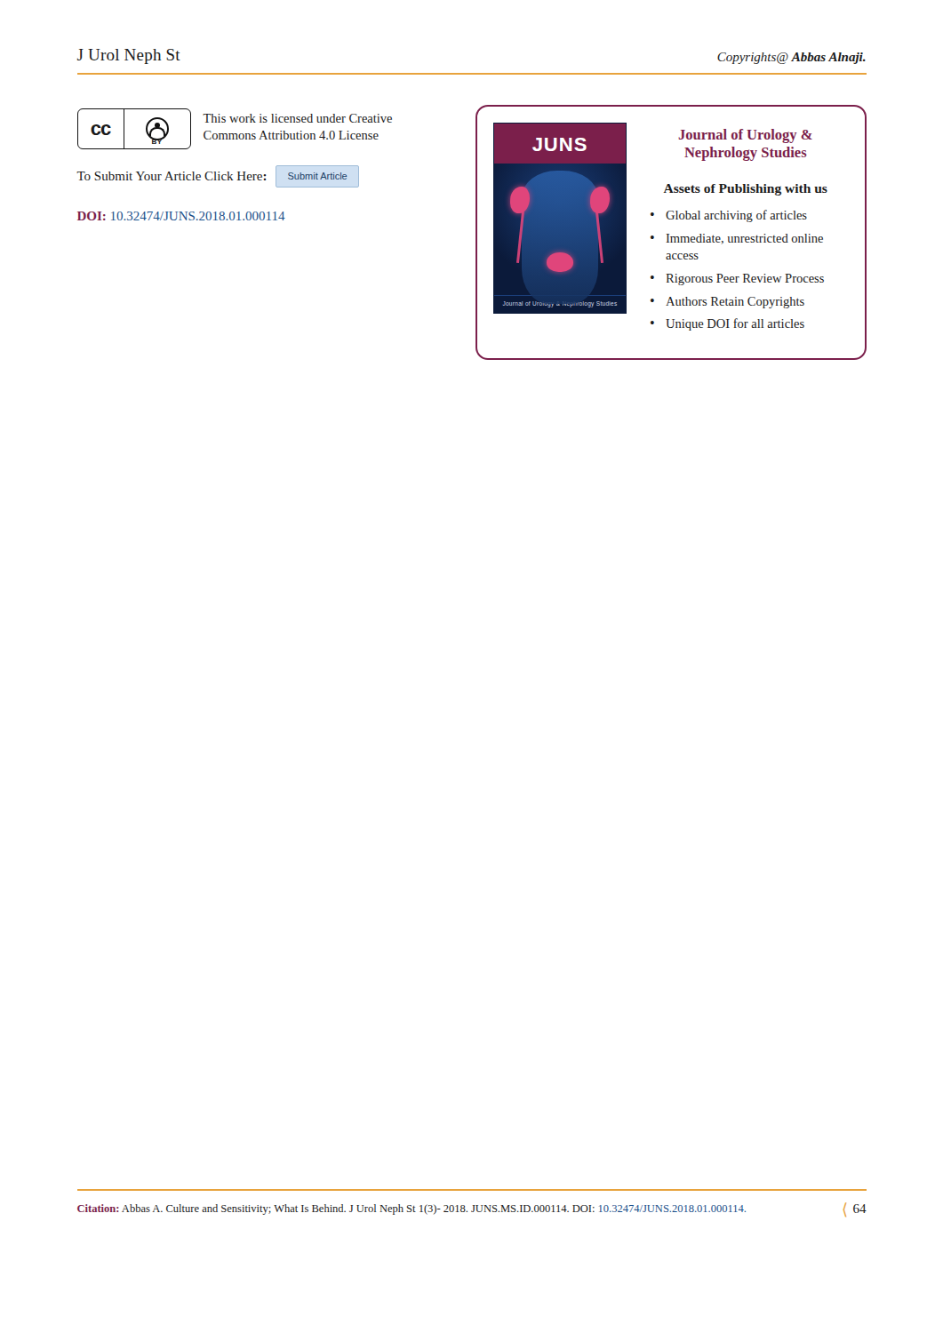J Urol Neph St
Copyrights@ Abbas Alnaji.
cc
BY
This work is licensed under Creative
Commons Attribution 4.0 License
To Submit Your Article Click Here: Submit Article
DOI: 10.32474/JUNS.2018.01.000114
JUNS
Journal of Urology & Nephrology Studies
Journal of Urology &
Nephrology Studies
Assets of Publishing with us
Global archiving of articles
Immediate, unrestricted online access
Rigorous Peer Review Process
Authors Retain Copyrights
Unique DOI for all articles
Citation: Abbas A. Culture and Sensitivity; What Is Behind. J Urol Neph St 1(3)- 2018. JUNS.MS.ID.000114. DOI: 10.32474/JUNS.2018.01.000114.
⟨64